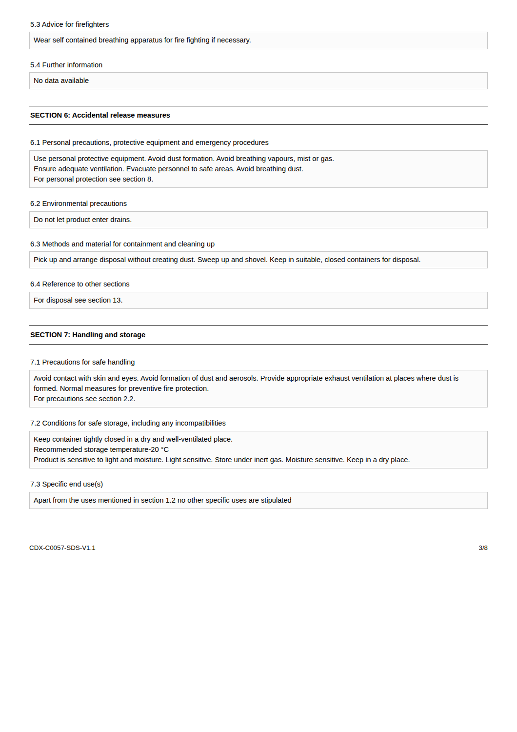5.3 Advice for firefighters
Wear self contained breathing apparatus for fire fighting if necessary.
5.4 Further information
No data available
SECTION 6: Accidental release measures
6.1 Personal precautions, protective equipment and emergency procedures
Use personal protective equipment. Avoid dust formation. Avoid breathing vapours, mist or gas.
Ensure adequate ventilation. Evacuate personnel to safe areas. Avoid breathing dust.
For personal protection see section 8.
6.2 Environmental precautions
Do not let product enter drains.
6.3 Methods and material for containment and cleaning up
Pick up and arrange disposal without creating dust. Sweep up and shovel. Keep in suitable, closed containers for disposal.
6.4 Reference to other sections
For disposal see section 13.
SECTION 7: Handling and storage
7.1 Precautions for safe handling
Avoid contact with skin and eyes. Avoid formation of dust and aerosols. Provide appropriate exhaust ventilation at places where dust is formed. Normal measures for preventive fire protection.
For precautions see section 2.2.
7.2 Conditions for safe storage, including any incompatibilities
Keep container tightly closed in a dry and well-ventilated place.
Recommended storage temperature-20 °C
Product is sensitive to light and moisture. Light sensitive. Store under inert gas. Moisture sensitive. Keep in a dry place.
7.3 Specific end use(s)
Apart from the uses mentioned in section 1.2 no other specific uses are stipulated
CDX-C0057-SDS-V1.1 3/8